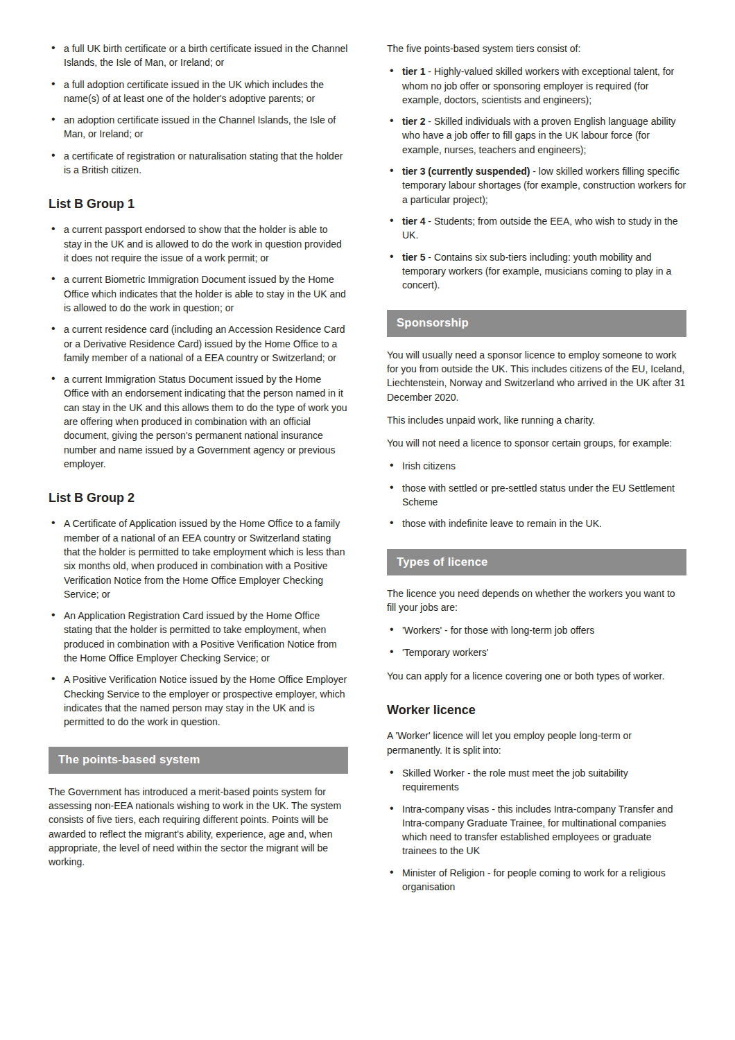a full UK birth certificate or a birth certificate issued in the Channel Islands, the Isle of Man, or Ireland; or
a full adoption certificate issued in the UK which includes the name(s) of at least one of the holder's adoptive parents; or
an adoption certificate issued in the Channel Islands, the Isle of Man, or Ireland; or
a certificate of registration or naturalisation stating that the holder is a British citizen.
List B Group 1
a current passport endorsed to show that the holder is able to stay in the UK and is allowed to do the work in question provided it does not require the issue of a work permit; or
a current Biometric Immigration Document issued by the Home Office which indicates that the holder is able to stay in the UK and is allowed to do the work in question; or
a current residence card (including an Accession Residence Card or a Derivative Residence Card) issued by the Home Office to a family member of a national of a EEA country or Switzerland; or
a current Immigration Status Document issued by the Home Office with an endorsement indicating that the person named in it can stay in the UK and this allows them to do the type of work you are offering when produced in combination with an official document, giving the person's permanent national insurance number and name issued by a Government agency or previous employer.
List B Group 2
A Certificate of Application issued by the Home Office to a family member of a national of an EEA country or Switzerland stating that the holder is permitted to take employment which is less than six months old, when produced in combination with a Positive Verification Notice from the Home Office Employer Checking Service; or
An Application Registration Card issued by the Home Office stating that the holder is permitted to take employment, when produced in combination with a Positive Verification Notice from the Home Office Employer Checking Service; or
A Positive Verification Notice issued by the Home Office Employer Checking Service to the employer or prospective employer, which indicates that the named person may stay in the UK and is permitted to do the work in question.
The points-based system
The Government has introduced a merit-based points system for assessing non-EEA nationals wishing to work in the UK. The system consists of five tiers, each requiring different points. Points will be awarded to reflect the migrant's ability, experience, age and, when appropriate, the level of need within the sector the migrant will be working.
The five points-based system tiers consist of:
tier 1 - Highly-valued skilled workers with exceptional talent, for whom no job offer or sponsoring employer is required (for example, doctors, scientists and engineers);
tier 2 - Skilled individuals with a proven English language ability who have a job offer to fill gaps in the UK labour force (for example, nurses, teachers and engineers);
tier 3 (currently suspended) - low skilled workers filling specific temporary labour shortages (for example, construction workers for a particular project);
tier 4 - Students; from outside the EEA, who wish to study in the UK.
tier 5 - Contains six sub-tiers including: youth mobility and temporary workers (for example, musicians coming to play in a concert).
Sponsorship
You will usually need a sponsor licence to employ someone to work for you from outside the UK. This includes citizens of the EU, Iceland, Liechtenstein, Norway and Switzerland who arrived in the UK after 31 December 2020.
This includes unpaid work, like running a charity.
You will not need a licence to sponsor certain groups, for example:
Irish citizens
those with settled or pre-settled status under the EU Settlement Scheme
those with indefinite leave to remain in the UK.
Types of licence
The licence you need depends on whether the workers you want to fill your jobs are:
'Workers' - for those with long-term job offers
'Temporary workers'
You can apply for a licence covering one or both types of worker.
Worker licence
A 'Worker' licence will let you employ people long-term or permanently. It is split into:
Skilled Worker - the role must meet the job suitability requirements
Intra-company visas - this includes Intra-company Transfer and Intra-company Graduate Trainee, for multinational companies which need to transfer established employees or graduate trainees to the UK
Minister of Religion - for people coming to work for a religious organisation